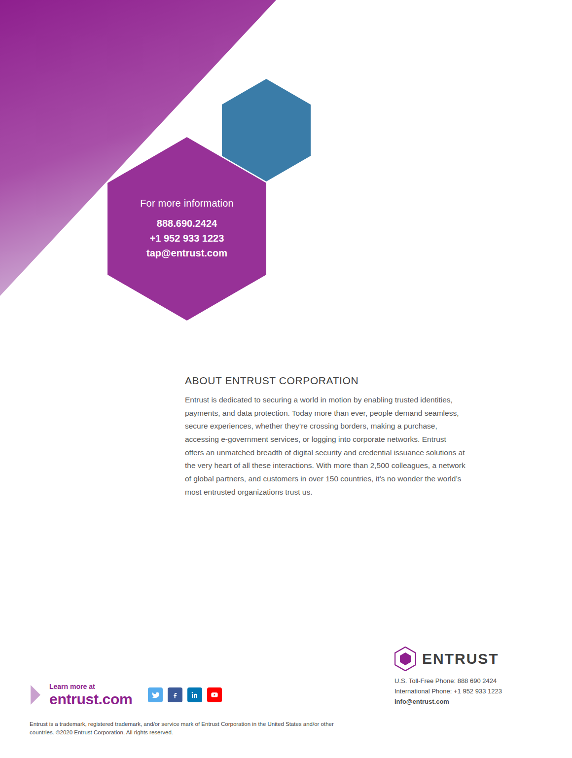For more information
888.690.2424
+1 952 933 1223
tap@entrust.com
About Entrust Corporation
Entrust is dedicated to securing a world in motion by enabling trusted identities, payments, and data protection. Today more than ever, people demand seamless, secure experiences, whether they’re crossing borders, making a purchase, accessing e-government services, or logging into corporate networks. Entrust offers an unmatched breadth of digital security and credential issuance solutions at the very heart of all these interactions. With more than 2,500 colleagues, a network of global partners, and customers in over 150 countries, it’s no wonder the world’s most entrusted organizations trust us.
Learn more at
entrust.com
ENTRUST
U.S. Toll-Free Phone: 888 690 2424
International Phone: +1 952 933 1223
info@entrust.com
Entrust is a trademark, registered trademark, and/or service mark of Entrust Corporation in the United States and/or other countries. ©2020 Entrust Corporation. All rights reserved.